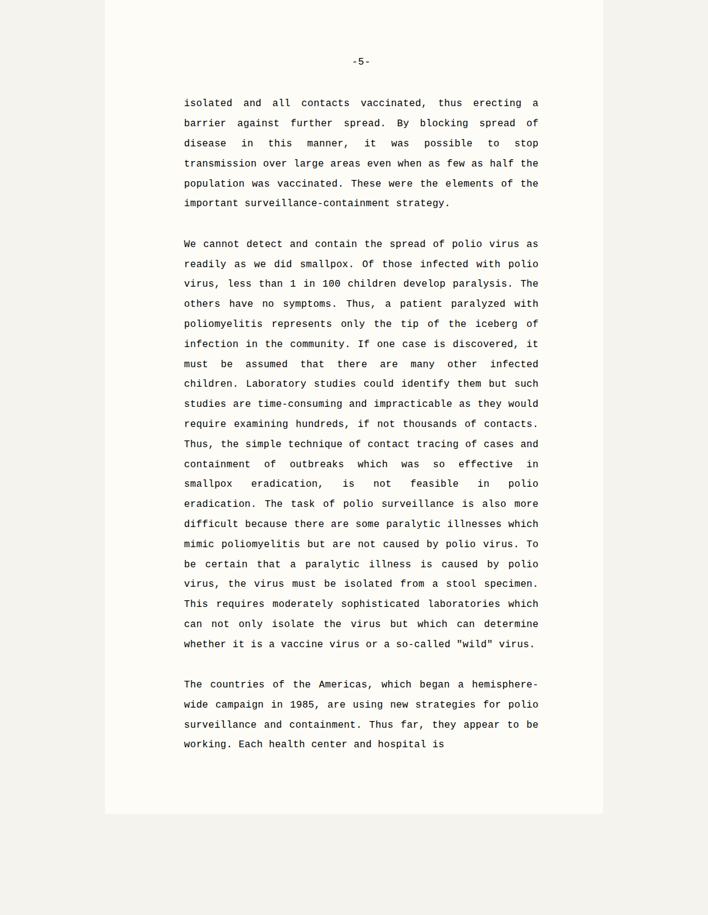-5-
isolated and all contacts vaccinated, thus erecting a barrier against further spread. By blocking spread of disease in this manner, it was possible to stop transmission over large areas even when as few as half the population was vaccinated. These were the elements of the important surveillance-containment strategy.
We cannot detect and contain the spread of polio virus as readily as we did smallpox. Of those infected with polio virus, less than 1 in 100 children develop paralysis. The others have no symptoms. Thus, a patient paralyzed with poliomyelitis represents only the tip of the iceberg of infection in the community. If one case is discovered, it must be assumed that there are many other infected children. Laboratory studies could identify them but such studies are time-consuming and impracticable as they would require examining hundreds, if not thousands of contacts. Thus, the simple technique of contact tracing of cases and containment of outbreaks which was so effective in smallpox eradication, is not feasible in polio eradication. The task of polio surveillance is also more difficult because there are some paralytic illnesses which mimic poliomyelitis but are not caused by polio virus. To be certain that a paralytic illness is caused by polio virus, the virus must be isolated from a stool specimen. This requires moderately sophisticated laboratories which can not only isolate the virus but which can determine whether it is a vaccine virus or a so-called "wild" virus.
The countries of the Americas, which began a hemisphere-wide campaign in 1985, are using new strategies for polio surveillance and containment. Thus far, they appear to be working. Each health center and hospital is